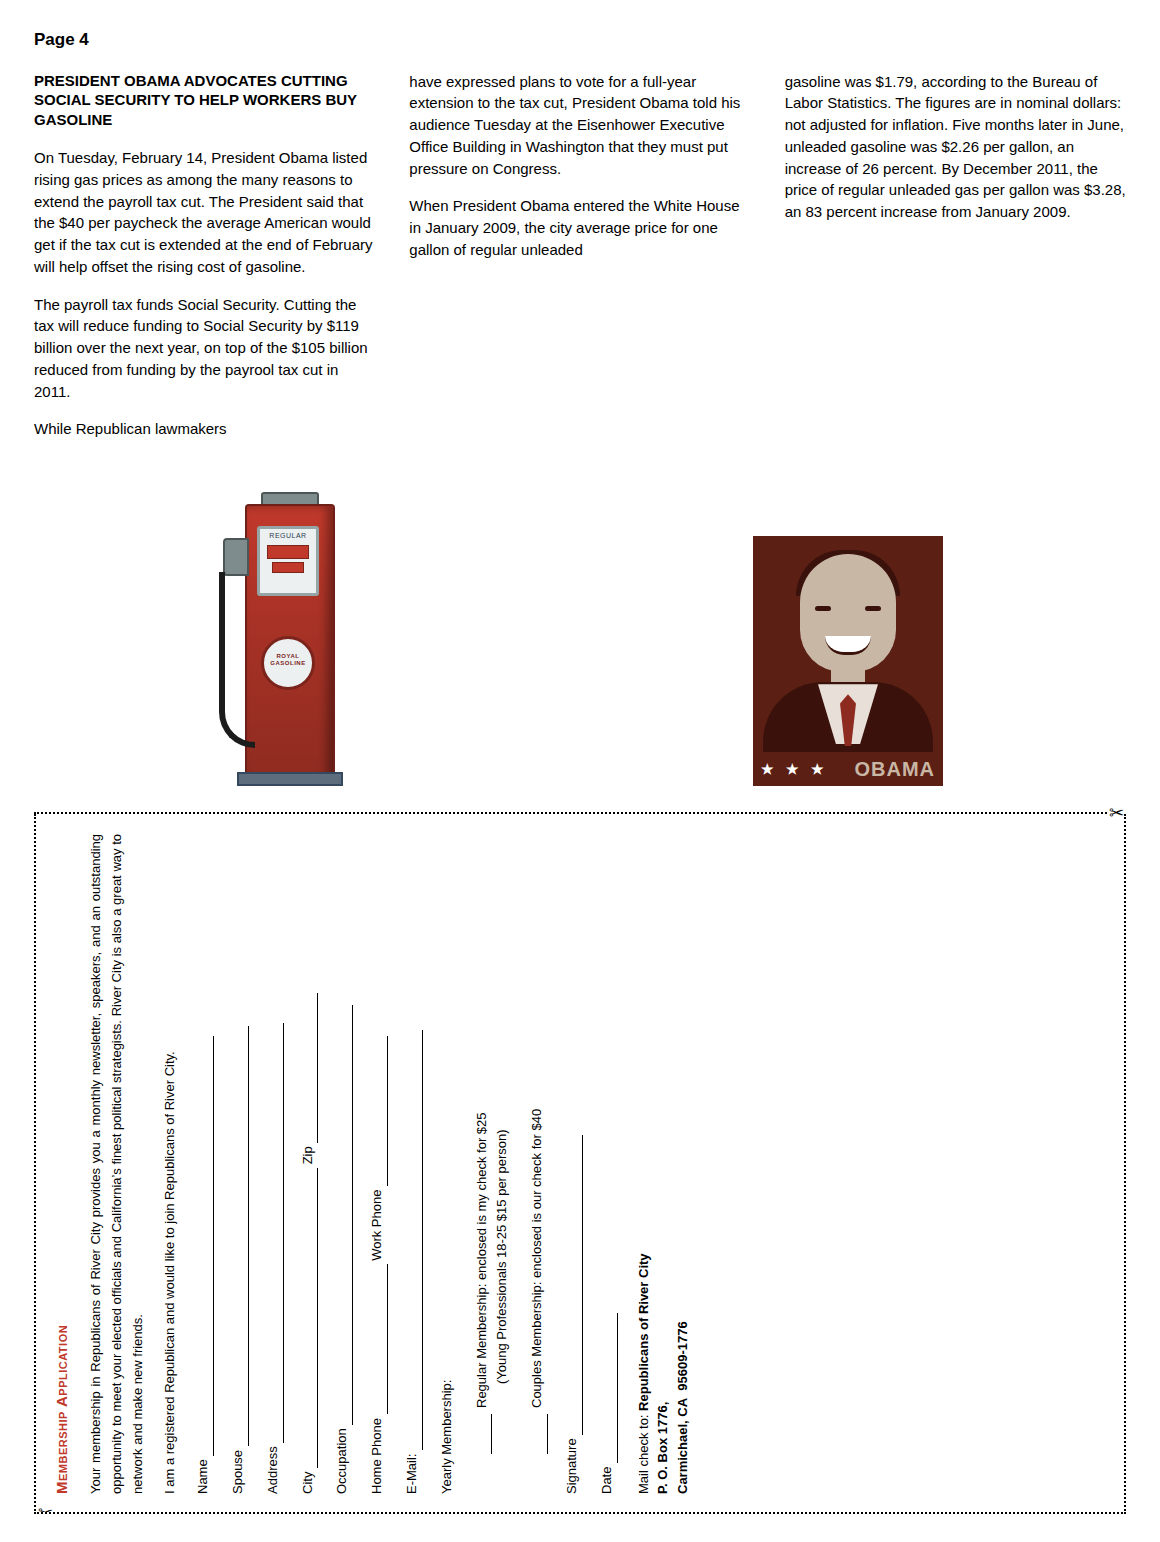Page 4
President Obama Advocates Cutting Social Security to Help Workers Buy Gasoline
On Tuesday, February 14, President Obama listed rising gas prices as among the many reasons to extend the payroll tax cut. The President said that the $40 per paycheck the average American would get if the tax cut is extended at the end of February will help offset the rising cost of gasoline.
The payroll tax funds Social Security. Cutting the tax will reduce funding to Social Security by $119 billion over the next year, on top of the $105 billion reduced from funding by the payrool tax cut in 2011.
While Republican lawmakers
have expressed plans to vote for a full-year extension to the tax cut, President Obama told his audience Tuesday at the Eisenhower Executive Office Building in Washington that they must put pressure on Congress.
When President Obama entered the White House in January 2009, the city average price for one gallon of regular unleaded
gasoline was $1.79, according to the Bureau of Labor Statistics. The figures are in nominal dollars: not adjusted for inflation. Five months later in June, unleaded gasoline was $2.26 per gallon, an increase of 26 percent. By December 2011, the price of regular unleaded gas per gallon was $3.28, an 83 percent increase from January 2009.
REGULAR
ROYAL
GASOLINE
★ ★ ★ OBAMA
✂
✂
Membership Application
Your membership in Republicans of River City provides you a monthly newsletter, speakers, and an outstanding opportunity to meet your elected officials and California’s finest political strategists. River City is also a great way to network and make new friends.
I am a registered Republican and would like to join Republicans of River City.
Name Spouse Address City Zip Occupation Home Phone Work Phone E-Mail: Yearly Membership: Regular Membership: enclosed is my check for $25
(Young Professionals 18-25 $15 per person) Couples Membership: enclosed is our check for $40 Signature Date
Mail check to: Republicans of River City
P. O. Box 1776,
Carmichael, CA 95609-1776